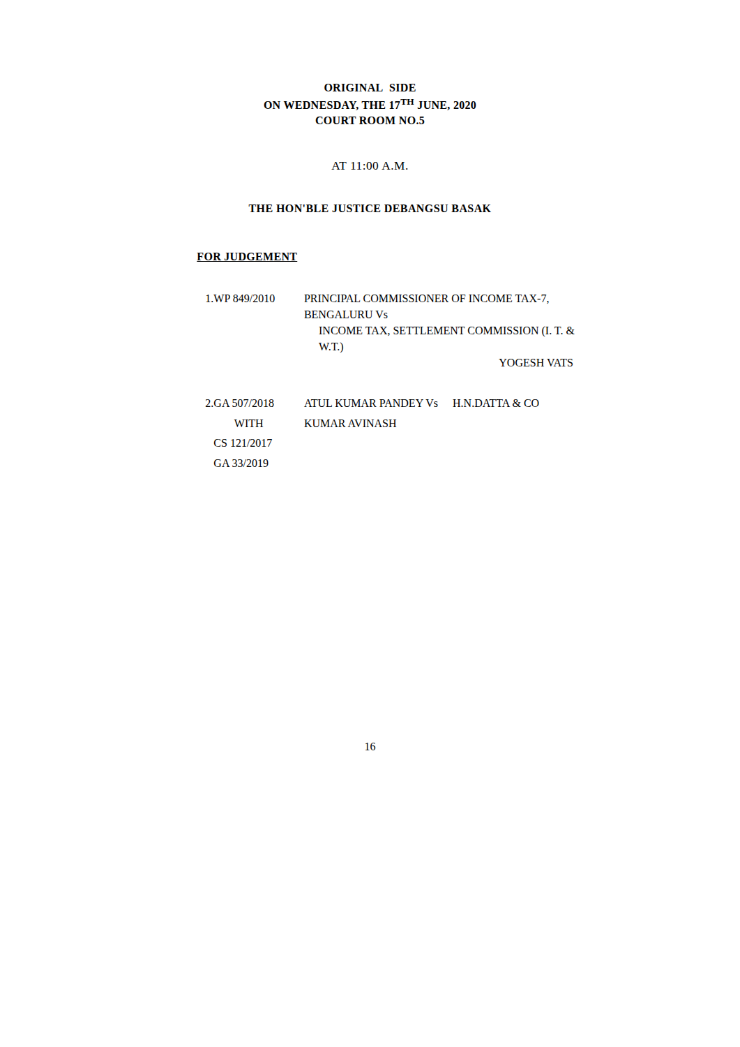Original Side
On Wednesday, the 17th June, 2020
Court Room No.5
AT 11:00 A.M.
THE HON'BLE JUSTICE DEBANGSU BASAK
FOR JUDGEMENT
| 1. | WP 849/2010 | PRINCIPAL COMMISSIONER OF INCOME TAX-7, BENGALURU Vs INCOME TAX, SETTLEMENT COMMISSION (I. T. & W.T.) YOGESH VATS |
| 2. | GA 507/2018 | ATUL KUMAR PANDEY Vs | H.N.DATTA & CO |
| | WITH | KUMAR AVINASH | |
| | CS 121/2017 | | |
| | GA 33/2019 | | |
16